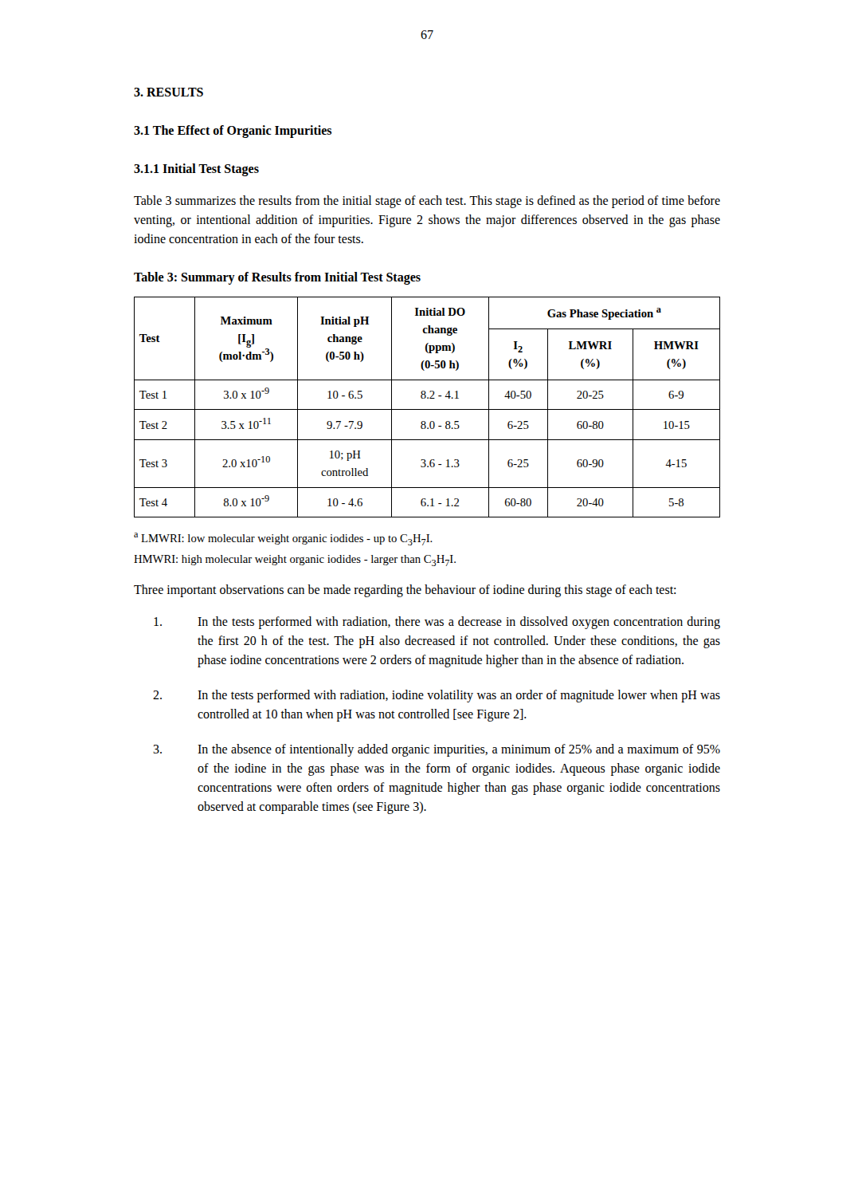67
3. RESULTS
3.1 The Effect of Organic Impurities
3.1.1 Initial Test Stages
Table 3 summarizes the results from the initial stage of each test. This stage is defined as the period of time before venting, or intentional addition of impurities. Figure 2 shows the major differences observed in the gas phase iodine concentration in each of the four tests.
Table 3: Summary of Results from Initial Test Stages
| Test | Maximum [I g ] (mol·dm -3 ) | Initial pH change (0-50 h) | Initial DO change (ppm) (0-50 h) | Gas Phase Speciation a |
| --- | --- | --- | --- | --- |
| I 2 (%) | LMWRI (%) | HMWRI (%) |
| Test 1 | 3.0 x 10 -9 | 10 - 6.5 | 8.2 - 4.1 | 40-50 | 20-25 | 6-9 |
| Test 2 | 3.5 x 10 -11 | 9.7 -7.9 | 8.0 - 8.5 | 6-25 | 60-80 | 10-15 |
| Test 3 | 2.0 x10 -10 | 10; pH controlled | 3.6 - 1.3 | 6-25 | 60-90 | 4-15 |
| Test 4 | 8.0 x 10 -9 | 10 - 4.6 | 6.1 - 1.2 | 60-80 | 20-40 | 5-8 |
a LMWRI: low molecular weight organic iodides - up to C3H7I.
HMWRI: high molecular weight organic iodides - larger than C3H7I.
Three important observations can be made regarding the behaviour of iodine during this stage of each test:
1. In the tests performed with radiation, there was a decrease in dissolved oxygen concentration during the first 20 h of the test. The pH also decreased if not controlled. Under these conditions, the gas phase iodine concentrations were 2 orders of magnitude higher than in the absence of radiation.
2. In the tests performed with radiation, iodine volatility was an order of magnitude lower when pH was controlled at 10 than when pH was not controlled [see Figure 2].
3. In the absence of intentionally added organic impurities, a minimum of 25% and a maximum of 95% of the iodine in the gas phase was in the form of organic iodides. Aqueous phase organic iodide concentrations were often orders of magnitude higher than gas phase organic iodide concentrations observed at comparable times (see Figure 3).